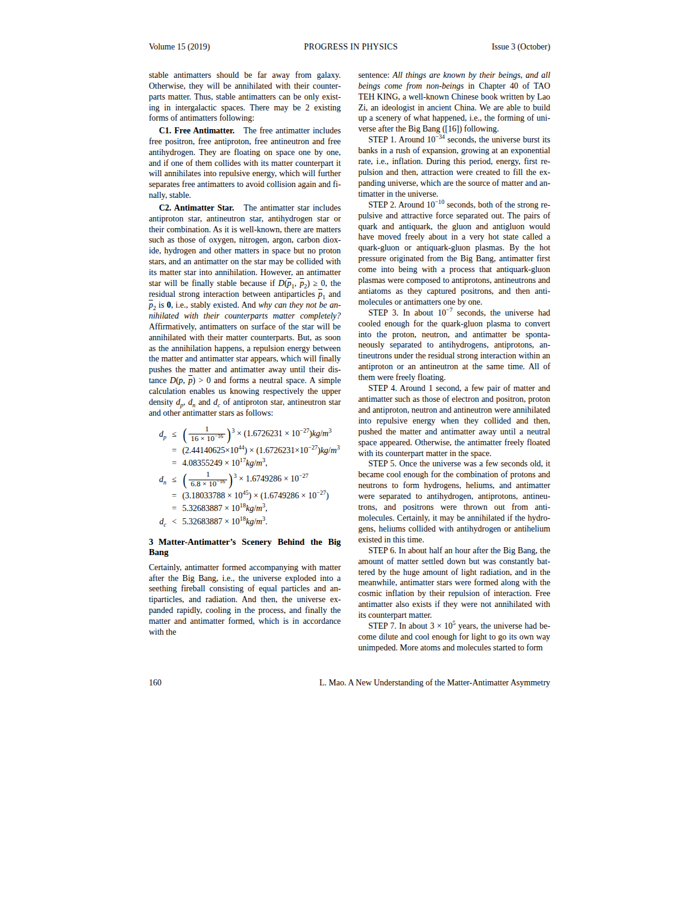Volume 15 (2019)
PROGRESS IN PHYSICS
Issue 3 (October)
stable antimatters should be far away from galaxy. Otherwise, they will be annihilated with their counterparts matter. Thus, stable antimatters can be only existing in intergalactic spaces. There may be 2 existing forms of antimatters following:
C1. Free Antimatter. The free antimatter includes free positron, free antiproton, free antineutron and free antihydrogen. They are floating on space one by one, and if one of them collides with its matter counterpart it will annihilates into repulsive energy, which will further separates free antimatters to avoid collision again and finally, stable.
C2. Antimatter Star. The antimatter star includes antiproton star, antineutron star, antihydrogen star or their combination. As it is well-known, there are matters such as those of oxygen, nitrogen, argon, carbon dioxide, hydrogen and other matters in space but no proton stars, and an antimatter on the star may be collided with its matter star into annihilation. However, an antimatter star will be finally stable because if D(p1, p2) ≥ 0, the residual strong interaction between antiparticles p1 and p2 is 0, i.e., stably existed. And why can they not be annihilated with their counterparts matter completely? Affirmatively, antimatters on surface of the star will be annihilated with their matter counterparts. But, as soon as the annihilation happens, a repulsion energy between the matter and antimatter star appears, which will finally pushes the matter and antimatter away until their distance D(p, p) > 0 and forms a neutral space. A simple calculation enables us knowing respectively the upper density dp, dn and dc of antiproton star, antineutron star and other antimatter stars as follows:
| d p | ≤ | ( 1 16 × 10 −16 ) 3 × (1.6726231 × 10 −27 ) kg / m 3 |
| | = | (2.44140625×10 44 ) × (1.6726231×10 −27 ) kg / m 3 |
| | = | 4.08355249 × 10 17 kg / m 3 , |
| d n | ≤ | ( 1 6.8 × 10 −16 ) 3 × 1.6749286 × 10 −27 |
| | = | (3.18033788 × 10 45 ) × (1.6749286 × 10 −27 ) |
| | = | 5.32683887 × 10 18 kg / m 3 , |
| d c | < | 5.32683887 × 10 18 kg / m 3 . |
3 Matter-Antimatter’s Scenery Behind the Big Bang
Certainly, antimatter formed accompanying with matter after the Big Bang, i.e., the universe exploded into a seething fireball consisting of equal particles and antiparticles, and radiation. And then, the universe expanded rapidly, cooling in the process, and finally the matter and antimatter formed, which is in accordance with the
sentence: All things are known by their beings, and all beings come from non-beings in Chapter 40 of TAO TEH KING, a well-known Chinese book written by Lao Zi, an ideologist in ancient China. We are able to build up a scenery of what happened, i.e., the forming of universe after the Big Bang ([16]) following.
STEP 1. Around 10−34 seconds, the universe burst its banks in a rush of expansion, growing at an exponential rate, i.e., inflation. During this period, energy, first repulsion and then, attraction were created to fill the expanding universe, which are the source of matter and antimatter in the universe.
STEP 2. Around 10−10 seconds, both of the strong repulsive and attractive force separated out. The pairs of quark and antiquark, the gluon and antigluon would have moved freely about in a very hot state called a quark-gluon or antiquark-gluon plasmas. By the hot pressure originated from the Big Bang, antimatter first come into being with a process that antiquark-gluon plasmas were composed to antiprotons, antineutrons and antiatoms as they captured positrons, and then antimolecules or antimatters one by one.
STEP 3. In about 10−7 seconds, the universe had cooled enough for the quark-gluon plasma to convert into the proton, neutron, and antimatter be spontaneously separated to antihydrogens, antiprotons, antineutrons under the residual strong interaction within an antiproton or an antineutron at the same time. All of them were freely floating.
STEP 4. Around 1 second, a few pair of matter and antimatter such as those of electron and positron, proton and antiproton, neutron and antineutron were annihilated into repulsive energy when they collided and then, pushed the matter and antimatter away until a neutral space appeared. Otherwise, the antimatter freely floated with its counterpart matter in the space.
STEP 5. Once the universe was a few seconds old, it became cool enough for the combination of protons and neutrons to form hydrogens, heliums, and antimatter were separated to antihydrogen, antiprotons, antineutrons, and positrons were thrown out from antimolecules. Certainly, it may be annihilated if the hydrogens, heliums collided with antihydrogen or antihelium existed in this time.
STEP 6. In about half an hour after the Big Bang, the amount of matter settled down but was constantly battered by the huge amount of light radiation, and in the meanwhile, antimatter stars were formed along with the cosmic inflation by their repulsion of interaction. Free antimatter also exists if they were not annihilated with its counterpart matter.
STEP 7. In about 3 × 105 years, the universe had become dilute and cool enough for light to go its own way unimpeded. More atoms and molecules started to form
160
L. Mao. A New Understanding of the Matter-Antimatter Asymmetry